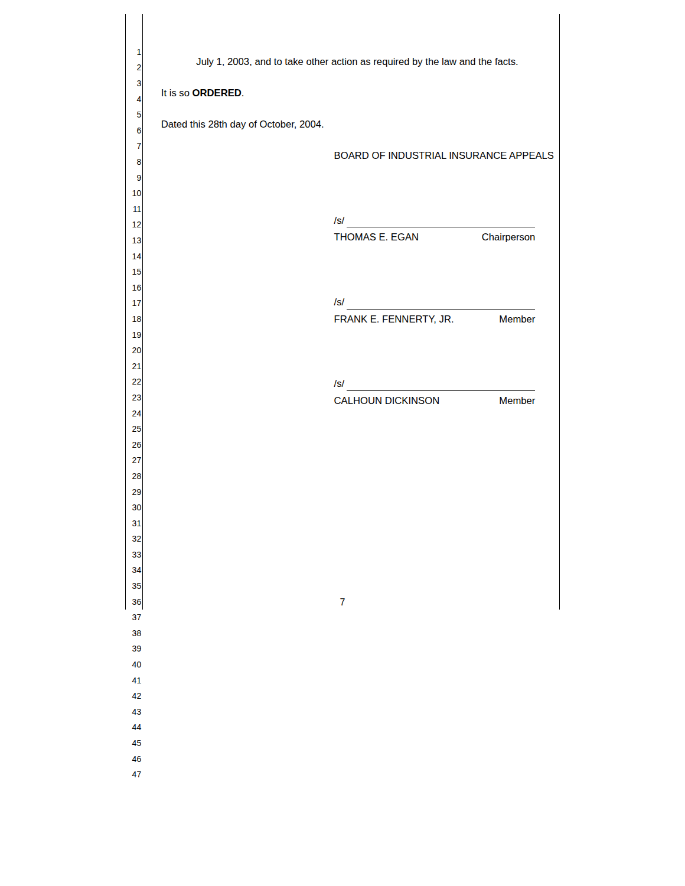1
2
3
4
5
6
7
8
9
10
11
12
13
14
15
16
17
18
19
20
21
22
23
24
25
26
27
28
29
30
31
32
33
34
35
36
37
38
39
40
41
42
43
44
45
46
47
July 1, 2003, and to take other action as required by the law and the facts.
It is so ORDERED.
Dated this 28th day of October, 2004.
BOARD OF INDUSTRIAL INSURANCE APPEALS
/s/
THOMAS E. EGAN Chairperson
/s/
FRANK E. FENNERTY, JR. Member
/s/
CALHOUN DICKINSON Member
7